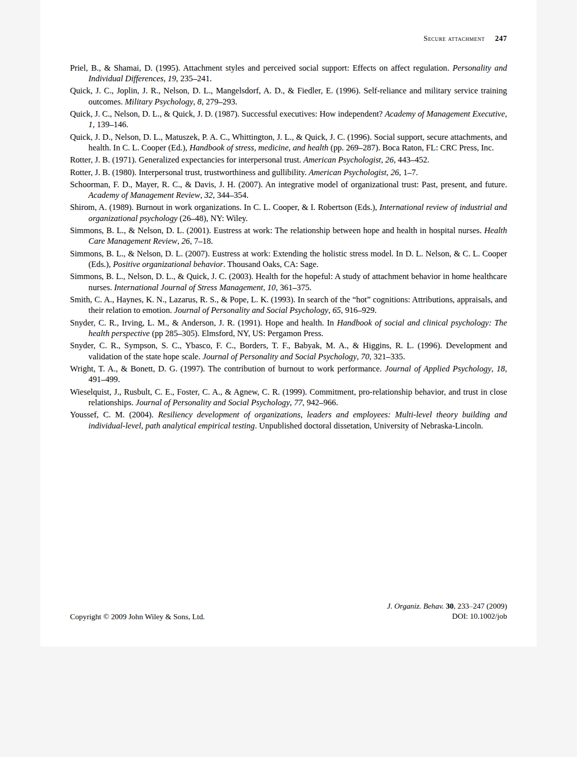Secure attachment 247
Priel, B., & Shamai, D. (1995). Attachment styles and perceived social support: Effects on affect regulation. Personality and Individual Differences, 19, 235–241.
Quick, J. C., Joplin, J. R., Nelson, D. L., Mangelsdorf, A. D., & Fiedler, E. (1996). Self-reliance and military service training outcomes. Military Psychology, 8, 279–293.
Quick, J. C., Nelson, D. L., & Quick, J. D. (1987). Successful executives: How independent? Academy of Management Executive, 1, 139–146.
Quick, J. D., Nelson, D. L., Matuszek, P. A. C., Whittington, J. L., & Quick, J. C. (1996). Social support, secure attachments, and health. In C. L. Cooper (Ed.), Handbook of stress, medicine, and health (pp. 269–287). Boca Raton, FL: CRC Press, Inc.
Rotter, J. B. (1971). Generalized expectancies for interpersonal trust. American Psychologist, 26, 443–452.
Rotter, J. B. (1980). Interpersonal trust, trustworthiness and gullibility. American Psychologist, 26, 1–7.
Schoorman, F. D., Mayer, R. C., & Davis, J. H. (2007). An integrative model of organizational trust: Past, present, and future. Academy of Management Review, 32, 344–354.
Shirom, A. (1989). Burnout in work organizations. In C. L. Cooper, & I. Robertson (Eds.), International review of industrial and organizational psychology (26–48), NY: Wiley.
Simmons, B. L., & Nelson, D. L. (2001). Eustress at work: The relationship between hope and health in hospital nurses. Health Care Management Review, 26, 7–18.
Simmons, B. L., & Nelson, D. L. (2007). Eustress at work: Extending the holistic stress model. In D. L. Nelson, & C. L. Cooper (Eds.), Positive organizational behavior. Thousand Oaks, CA: Sage.
Simmons, B. L., Nelson, D. L., & Quick, J. C. (2003). Health for the hopeful: A study of attachment behavior in home healthcare nurses. International Journal of Stress Management, 10, 361–375.
Smith, C. A., Haynes, K. N., Lazarus, R. S., & Pope, L. K. (1993). In search of the “hot” cognitions: Attributions, appraisals, and their relation to emotion. Journal of Personality and Social Psychology, 65, 916–929.
Snyder, C. R., Irving, L. M., & Anderson, J. R. (1991). Hope and health. In Handbook of social and clinical psychology: The health perspective (pp 285–305). Elmsford, NY, US: Pergamon Press.
Snyder, C. R., Sympson, S. C., Ybasco, F. C., Borders, T. F., Babyak, M. A., & Higgins, R. L. (1996). Development and validation of the state hope scale. Journal of Personality and Social Psychology, 70, 321–335.
Wright, T. A., & Bonett, D. G. (1997). The contribution of burnout to work performance. Journal of Applied Psychology, 18, 491–499.
Wieselquist, J., Rusbult, C. E., Foster, C. A., & Agnew, C. R. (1999). Commitment, pro-relationship behavior, and trust in close relationships. Journal of Personality and Social Psychology, 77, 942–966.
Youssef, C. M. (2004). Resiliency development of organizations, leaders and employees: Multi-level theory building and individual-level, path analytical empirical testing. Unpublished doctoral dissetation, University of Nebraska-Lincoln.
Copyright © 2009 John Wiley & Sons, Ltd.
J. Organiz. Behav. 30, 233–247 (2009)
DOI: 10.1002/job